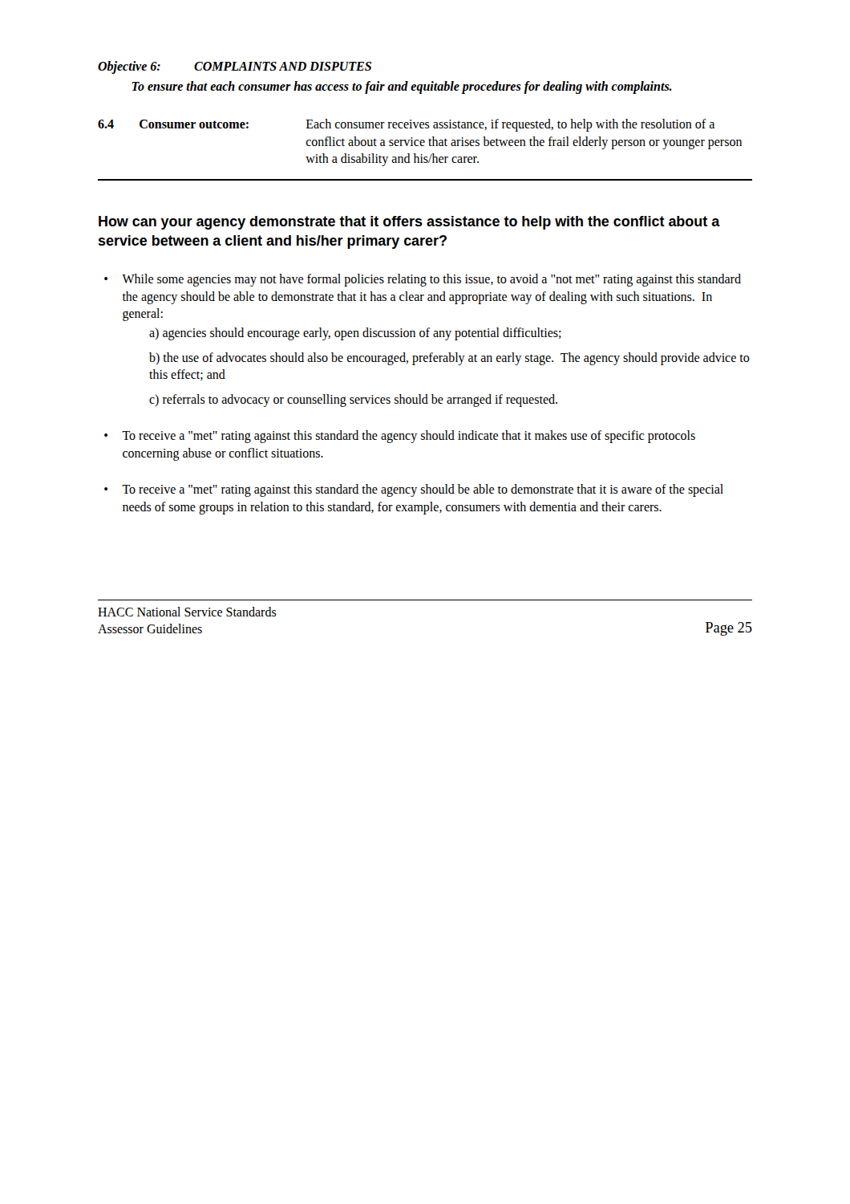Objective 6: COMPLAINTS AND DISPUTES
To ensure that each consumer has access to fair and equitable procedures for dealing with complaints.
| 6.4 | Consumer outcome: | Each consumer receives assistance, if requested, to help with the resolution of a conflict about a service that arises between the frail elderly person or younger person with a disability and his/her carer. |
How can your agency demonstrate that it offers assistance to help with the conflict about a service between a client and his/her primary carer?
While some agencies may not have formal policies relating to this issue, to avoid a "not met" rating against this standard the agency should be able to demonstrate that it has a clear and appropriate way of dealing with such situations. In general:
a) agencies should encourage early, open discussion of any potential difficulties;
b) the use of advocates should also be encouraged, preferably at an early stage. The agency should provide advice to this effect; and
c) referrals to advocacy or counselling services should be arranged if requested.
To receive a "met" rating against this standard the agency should indicate that it makes use of specific protocols concerning abuse or conflict situations.
To receive a "met" rating against this standard the agency should be able to demonstrate that it is aware of the special needs of some groups in relation to this standard, for example, consumers with dementia and their carers.
HACC National Service Standards
Assessor Guidelines
Page 25